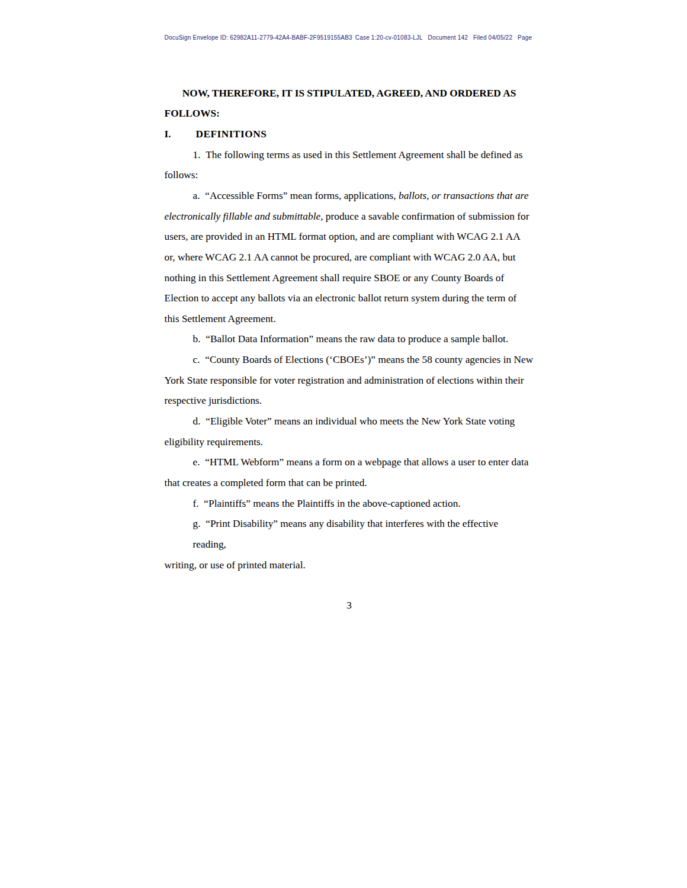DocuSign Envelope ID: 62982A11-2779-42A4-BABF-2F9519155AB3 Case 1:20-cv-01083-LJL Document 142 Filed 04/05/22 Page 3 of 21
NOW, THEREFORE, IT IS STIPULATED, AGREED, AND ORDERED AS
FOLLOWS:
I. DEFINITIONS
1. The following terms as used in this Settlement Agreement shall be defined as
follows:
a. “Accessible Forms” mean forms, applications, ballots, or transactions that are
electronically fillable and submittable, produce a savable confirmation of submission for
users, are provided in an HTML format option, and are compliant with WCAG 2.1 AA
or, where WCAG 2.1 AA cannot be procured, are compliant with WCAG 2.0 AA, but
nothing in this Settlement Agreement shall require SBOE or any County Boards of
Election to accept any ballots via an electronic ballot return system during the term of
this Settlement Agreement.
b. “Ballot Data Information” means the raw data to produce a sample ballot.
c. “County Boards of Elections (‘CBOEs’)” means the 58 county agencies in New
York State responsible for voter registration and administration of elections within their
respective jurisdictions.
d. “Eligible Voter” means an individual who meets the New York State voting
eligibility requirements.
e. “HTML Webform” means a form on a webpage that allows a user to enter data
that creates a completed form that can be printed.
f. “Plaintiffs” means the Plaintiffs in the above-captioned action.
g. “Print Disability” means any disability that interferes with the effective reading,
writing, or use of printed material.
3